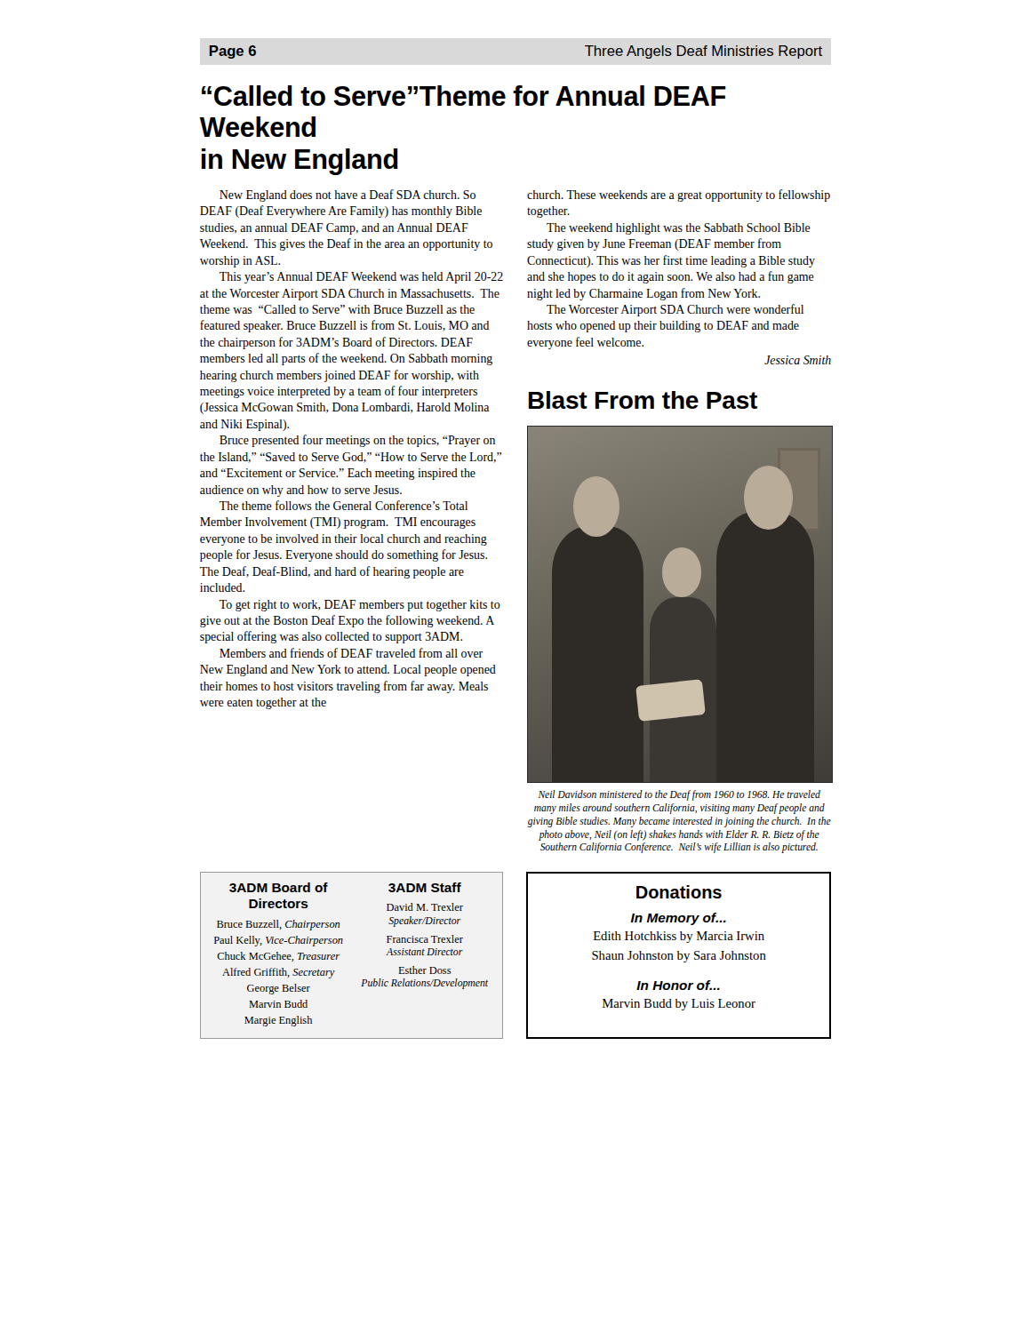Page 6
Three Angels Deaf Ministries Report
“Called to Serve”Theme for Annual DEAF Weekend
in New England
New England does not have a Deaf SDA church. So DEAF (Deaf Everywhere Are Family) has monthly Bible studies, an annual DEAF Camp, and an Annual DEAF Weekend. This gives the Deaf in the area an opportunity to worship in ASL.
This year’s Annual DEAF Weekend was held April 20-22 at the Worcester Airport SDA Church in Massachusetts. The theme was “Called to Serve” with Bruce Buzzell as the featured speaker. Bruce Buzzell is from St. Louis, MO and the chairperson for 3ADM’s Board of Directors. DEAF members led all parts of the weekend. On Sabbath morning hearing church members joined DEAF for worship, with meetings voice interpreted by a team of four interpreters (Jessica McGowan Smith, Dona Lombardi, Harold Molina and Niki Espinal).
Bruce presented four meetings on the topics, “Prayer on the Island,” “Saved to Serve God,” “How to Serve the Lord,” and “Excitement or Service.” Each meeting inspired the audience on why and how to serve Jesus.
The theme follows the General Conference’s Total Member Involvement (TMI) program. TMI encourages everyone to be involved in their local church and reaching people for Jesus. Everyone should do something for Jesus. The Deaf, Deaf-Blind, and hard of hearing people are included.
To get right to work, DEAF members put together kits to give out at the Boston Deaf Expo the following weekend. A special offering was also collected to support 3ADM.
Members and friends of DEAF traveled from all over New England and New York to attend. Local people opened their homes to host visitors traveling from far away. Meals were eaten together at the
church. These weekends are a great opportunity to fellowship together.
The weekend highlight was the Sabbath School Bible study given by June Freeman (DEAF member from Connecticut). This was her first time leading a Bible study and she hopes to do it again soon. We also had a fun game night led by Charmaine Logan from New York.
The Worcester Airport SDA Church were wonderful hosts who opened up their building to DEAF and made everyone feel welcome.
Jessica Smith
Blast From the Past
Neil Davidson ministered to the Deaf from 1960 to 1968. He traveled many miles around southern California, visiting many Deaf people and giving Bible studies. Many became interested in joining the church. In the photo above, Neil (on left) shakes hands with Elder R. R. Bietz of the Southern California Conference. Neil’s wife Lillian is also pictured.
3ADM Board of Directors
Bruce Buzzell, Chairperson
Paul Kelly, Vice-Chairperson
Chuck McGehee, Treasurer
Alfred Griffith, Secretary
George Belser
Marvin Budd
Margie English
3ADM Staff
David M. Trexler Speaker/Director
Francisca Trexler Assistant Director
Esther Doss Public Relations/Development
Donations
In Memory of...
Edith Hotchkiss by Marcia Irwin
Shaun Johnston by Sara Johnston
In Honor of...
Marvin Budd by Luis Leonor